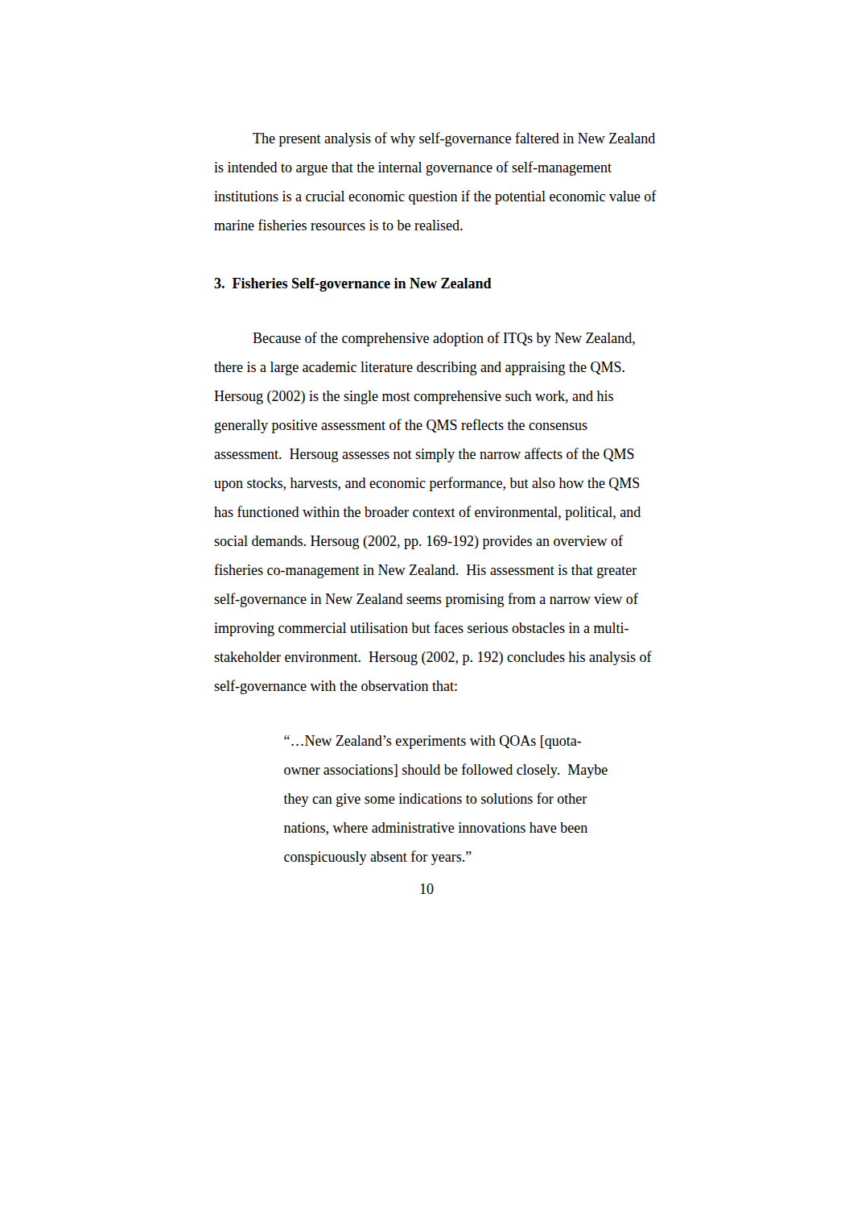The present analysis of why self-governance faltered in New Zealand is intended to argue that the internal governance of self-management institutions is a crucial economic question if the potential economic value of marine fisheries resources is to be realised.
3. Fisheries Self-governance in New Zealand
Because of the comprehensive adoption of ITQs by New Zealand, there is a large academic literature describing and appraising the QMS. Hersoug (2002) is the single most comprehensive such work, and his generally positive assessment of the QMS reflects the consensus assessment. Hersoug assesses not simply the narrow affects of the QMS upon stocks, harvests, and economic performance, but also how the QMS has functioned within the broader context of environmental, political, and social demands. Hersoug (2002, pp. 169-192) provides an overview of fisheries co-management in New Zealand. His assessment is that greater self-governance in New Zealand seems promising from a narrow view of improving commercial utilisation but faces serious obstacles in a multi-stakeholder environment. Hersoug (2002, p. 192) concludes his analysis of self-governance with the observation that:
“…New Zealand’s experiments with QOAs [quota-owner associations] should be followed closely. Maybe they can give some indications to solutions for other nations, where administrative innovations have been conspicuously absent for years.”
10